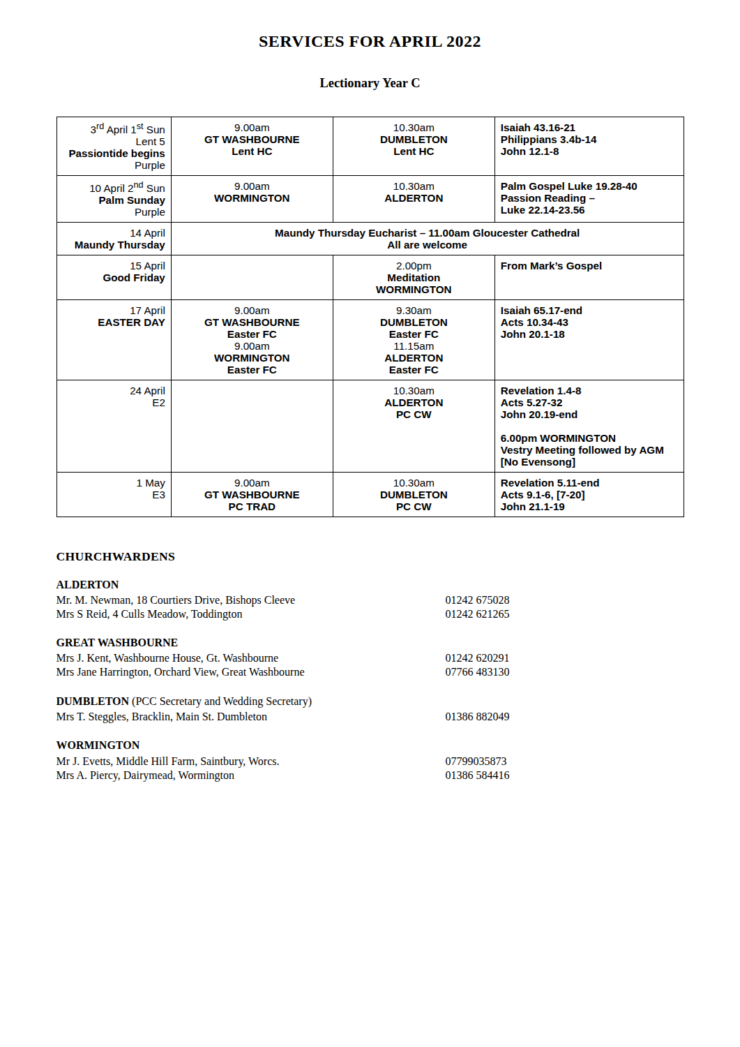SERVICES FOR APRIL 2022
Lectionary Year C
| 3 rd April 1 st Sun Lent 5 Passiontide begins Purple | 9.00am GT WASHBOURNE Lent HC | 10.30am DUMBLETON Lent HC | Isaiah 43.16-21 Philippians 3.4b-14 John 12.1-8 |
| 10 April 2 nd Sun Palm Sunday Purple | 9.00am WORMINGTON | 10.30am ALDERTON | Palm Gospel Luke 19.28-40 Passion Reading – Luke 22.14-23.56 |
| 14 April Maundy Thursday | Maundy Thursday Eucharist – 11.00am Gloucester Cathedral All are welcome |
| 15 April Good Friday | | 2.00pm Meditation WORMINGTON | From Mark’s Gospel |
| 17 April EASTER DAY | 9.00am GT WASHBOURNE Easter FC 9.00am WORMINGTON Easter FC | 9.30am DUMBLETON Easter FC 11.15am ALDERTON Easter FC | Isaiah 65.17-end Acts 10.34-43 John 20.1-18 |
| 24 April E2 | | 10.30am ALDERTON PC CW | Revelation 1.4-8 Acts 5.27-32 John 20.19-end 6.00pm WORMINGTON Vestry Meeting followed by AGM [No Evensong] |
| 1 May E3 | 9.00am GT WASHBOURNE PC TRAD | 10.30am DUMBLETON PC CW | Revelation 5.11-end Acts 9.1-6, [7-20] John 21.1-19 |
CHURCHWARDENS
ALDERTON
| Mr. M. Newman, 18 Courtiers Drive, Bishops Cleeve | 01242 675028 |
| Mrs S Reid, 4 Culls Meadow, Toddington | 01242 621265 |
GREAT WASHBOURNE
| Mrs J. Kent, Washbourne House, Gt. Washbourne | 01242 620291 |
| Mrs Jane Harrington, Orchard View, Great Washbourne | 07766 483130 |
DUMBLETON (PCC Secretary and Wedding Secretary)
| Mrs T. Steggles, Bracklin, Main St. Dumbleton | 01386 882049 |
WORMINGTON
| Mr J. Evetts, Middle Hill Farm, Saintbury, Worcs. | 07799035873 |
| Mrs A. Piercy, Dairymead, Wormington | 01386 584416 |